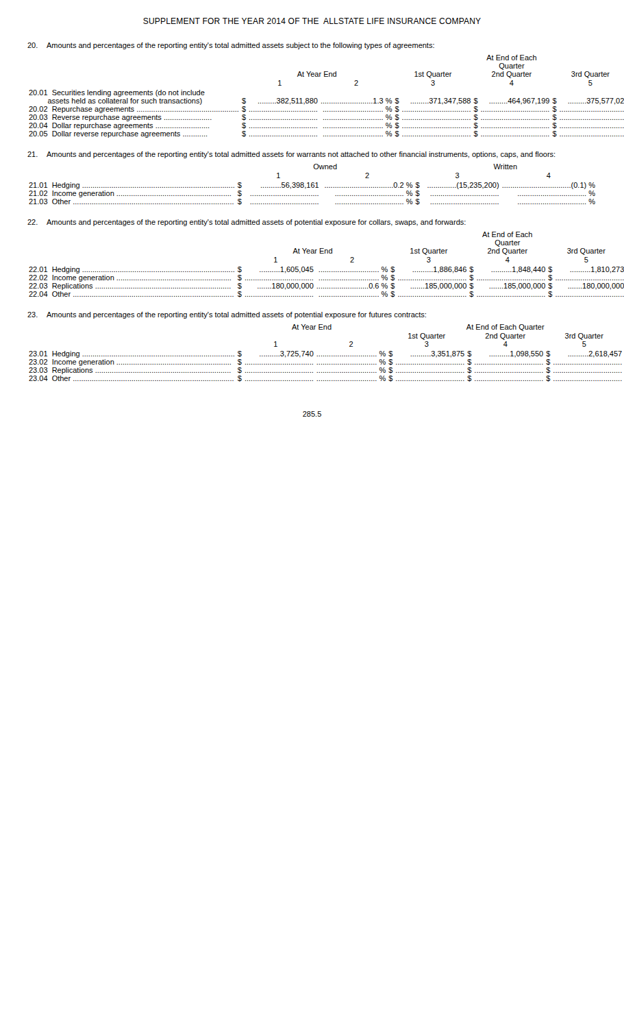SUPPLEMENT FOR THE YEAR 2014 OF THE ALLSTATE LIFE INSURANCE COMPANY
20. Amounts and percentages of the reporting entity's total admitted assets subject to the following types of agreements:
| | At Year End | 1st Quarter | At End of Each Quarter 2nd Quarter | 3rd Quarter |
| | 1 | 2 | 3 | 4 | 5 |
| 20.01 Securities lending agreements (do not include assets held as collateral for such transactions) | $ | .........382,511,880 | .........................1.3 % | $ | .........371,347,588 | $ | .........464,967,199 | $ | .........375,577,022 |
| 20.02 Repurchase agreements ................................................. | $ | ................................. | ............................. % | $ | ................................. | $ | ................................. | $ | ................................. |
| 20.03 Reverse repurchase agreements ....................... | $ | ................................. | ............................. % | $ | ................................. | $ | ................................. | $ | ................................. |
| 20.04 Dollar repurchase agreements .......................... | $ | ................................. | ............................. % | $ | ................................. | $ | ................................. | $ | ................................. |
| 20.05 Dollar reverse repurchase agreements ............ | $ | ................................. | ............................. % | $ | ................................. | $ | ................................. | $ | ................................. |
21. Amounts and percentages of the reporting entity's total admitted assets for warrants not attached to other financial instruments, options, caps, and floors:
| | Owned | Written |
| | 1 | 2 | 3 | 4 |
| 21.01 Hedging ......................................................................... | $ | ..........56,398,161 | .................................0.2 % | $ | ..............(15,235,200) | .................................(0.1) % |
| 21.02 Income generation ....................................................... | $ | ................................. | ................................. % | $ | ................................. | ................................. % |
| 21.03 Other ............................................................................. | $ | ................................. | ................................. % | $ | ................................. | ................................. % |
22. Amounts and percentages of the reporting entity's total admitted assets of potential exposure for collars, swaps, and forwards:
| | At Year End | 1st Quarter | At End of Each Quarter 2nd Quarter | 3rd Quarter |
| | 1 | 2 | 3 | 4 | 5 |
| 22.01 Hedging ......................................................................... | $ | ..........1,605,045 | ............................. % | $ | ..........1,886,846 | $ | ..........1,848,440 | $ | ..........1,810,273 |
| 22.02 Income generation ....................................................... | $ | ................................. | ............................. % | $ | ................................. | $ | ................................. | $ | ................................. |
| 22.03 Replications ................................................................. | $ | .......180,000,000 | .........................0.6 % | $ | .......185,000,000 | $ | .......185,000,000 | $ | .......180,000,000 |
| 22.04 Other ............................................................................. | $ | ................................. | ............................. % | $ | ................................. | $ | ................................. | $ | ................................. |
23. Amounts and percentages of the reporting entity's total admitted assets of potential exposure for futures contracts:
| | At Year End | At End of Each Quarter |
| | 1 | 2 | 1st Quarter 3 | 2nd Quarter 4 | 3rd Quarter 5 |
| 23.01 Hedging ......................................................................... | $ | ..........3,725,740 | ............................. % | $ | ..........3,351,875 | $ | ..........1,098,550 | $ | ..........2,618,457 |
| 23.02 Income generation ....................................................... | $ | ................................. | ............................. % | $ | ................................. | $ | ................................. | $ | ................................. |
| 23.03 Replications ................................................................. | $ | ................................. | ............................. % | $ | ................................. | $ | ................................. | $ | ................................. |
| 23.04 Other ............................................................................. | $ | ................................. | ............................. % | $ | ................................. | $ | ................................. | $ | ................................. |
285.5